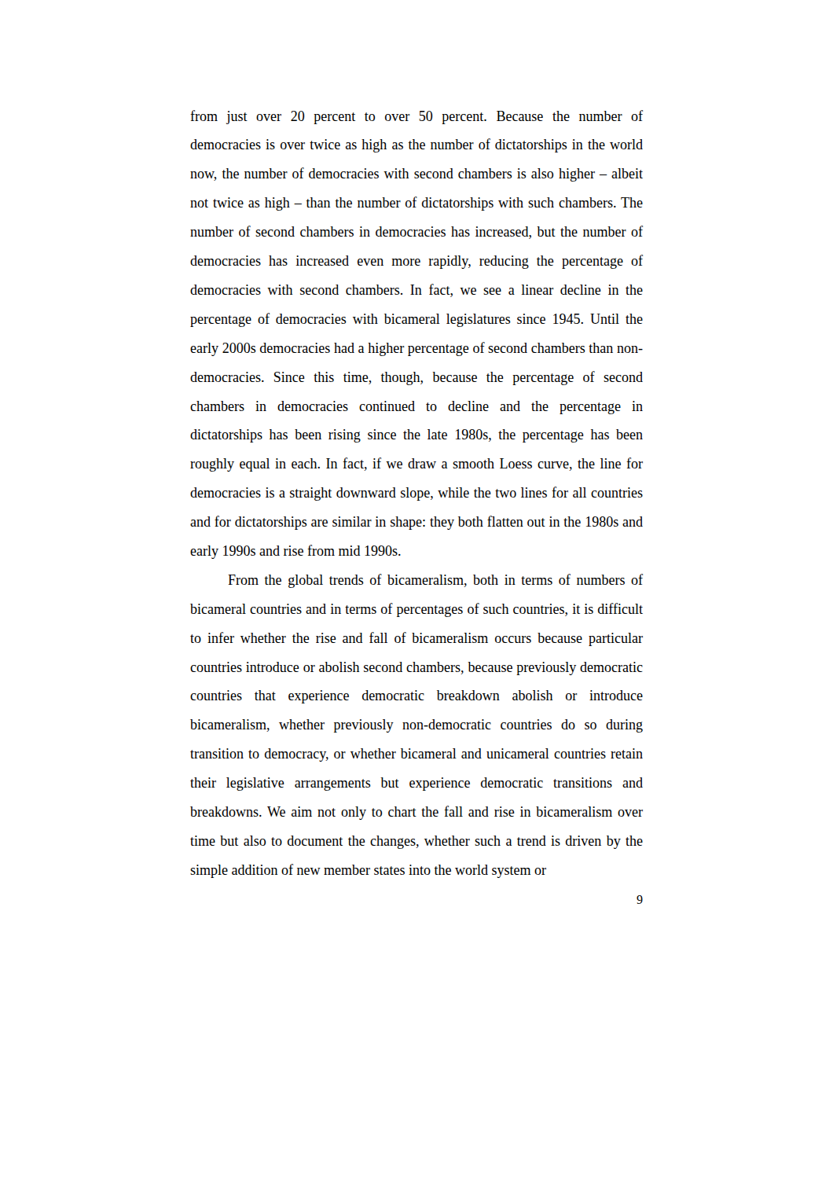from just over 20 percent to over 50 percent. Because the number of democracies is over twice as high as the number of dictatorships in the world now, the number of democracies with second chambers is also higher – albeit not twice as high – than the number of dictatorships with such chambers. The number of second chambers in democracies has increased, but the number of democracies has increased even more rapidly, reducing the percentage of democracies with second chambers. In fact, we see a linear decline in the percentage of democracies with bicameral legislatures since 1945. Until the early 2000s democracies had a higher percentage of second chambers than non-democracies. Since this time, though, because the percentage of second chambers in democracies continued to decline and the percentage in dictatorships has been rising since the late 1980s, the percentage has been roughly equal in each. In fact, if we draw a smooth Loess curve, the line for democracies is a straight downward slope, while the two lines for all countries and for dictatorships are similar in shape: they both flatten out in the 1980s and early 1990s and rise from mid 1990s.
From the global trends of bicameralism, both in terms of numbers of bicameral countries and in terms of percentages of such countries, it is difficult to infer whether the rise and fall of bicameralism occurs because particular countries introduce or abolish second chambers, because previously democratic countries that experience democratic breakdown abolish or introduce bicameralism, whether previously non-democratic countries do so during transition to democracy, or whether bicameral and unicameral countries retain their legislative arrangements but experience democratic transitions and breakdowns. We aim not only to chart the fall and rise in bicameralism over time but also to document the changes, whether such a trend is driven by the simple addition of new member states into the world system or
9